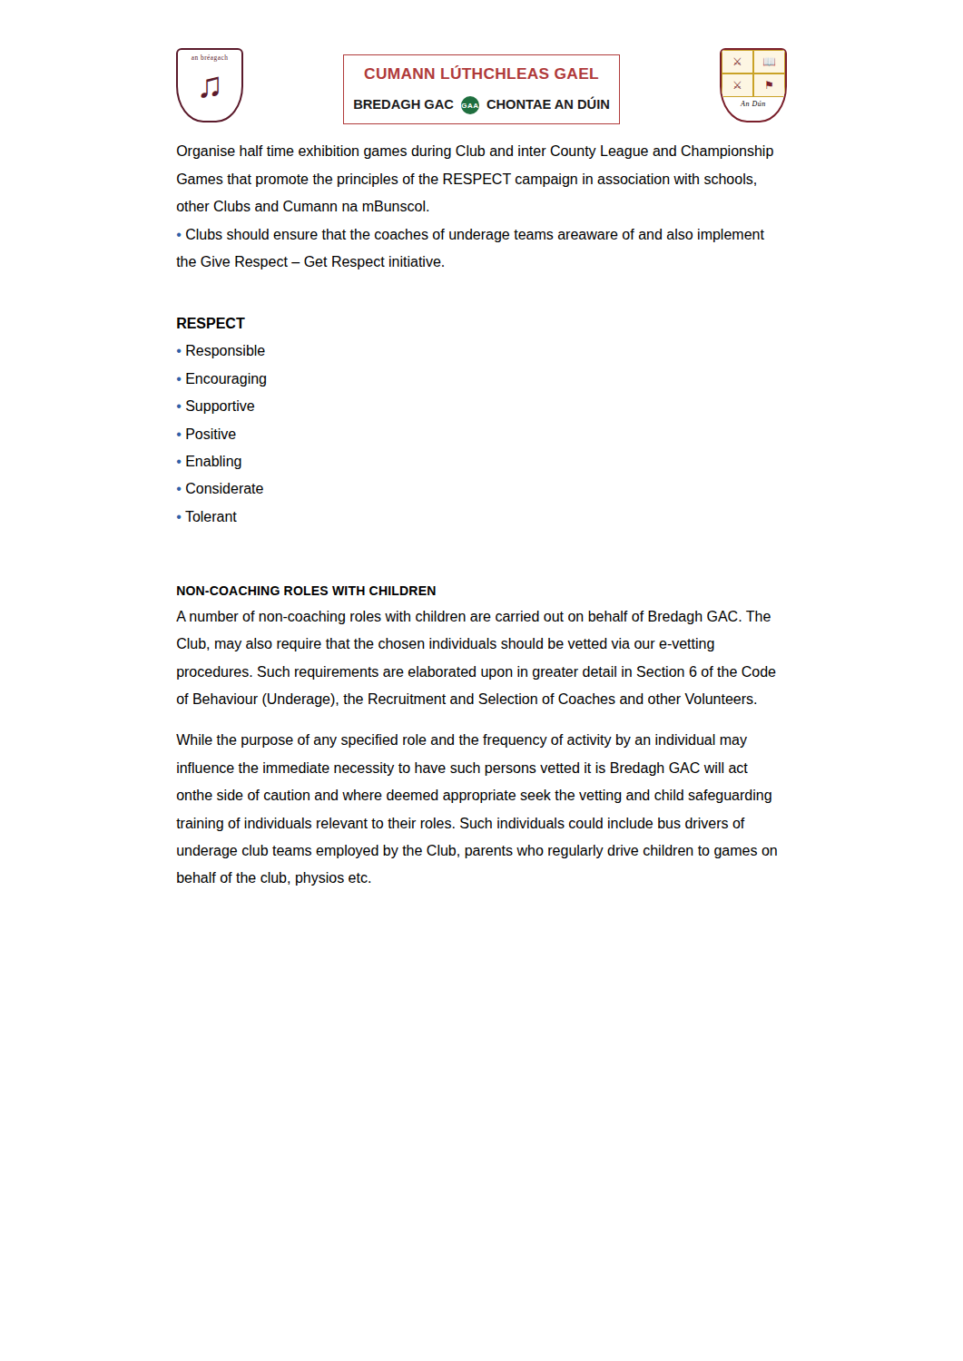an bréagach
♫
CUMANN LÚTHCHLEAS GAEL
BREDAGH GAC GAA CHONTAE AN DÚIN
⚔
📖
⚔
⚑
An Dún
Organise half time exhibition games during Club and inter County League and Championship Games that promote the principles of the RESPECT campaign in association with schools, other Clubs and Cumann na mBunscol.
Clubs should ensure that the coaches of underage teams areaware of and also implement the Give Respect – Get Respect initiative.
RESPECT
Responsible
Encouraging
Supportive
Positive
Enabling
Considerate
Tolerant
NON-COACHING ROLES WITH CHILDREN
A number of non-coaching roles with children are carried out on behalf of Bredagh GAC. The Club, may also require that the chosen individuals should be vetted via our e-vetting procedures. Such requirements are elaborated upon in greater detail in Section 6 of the Code of Behaviour (Underage), the Recruitment and Selection of Coaches and other Volunteers.
While the purpose of any specified role and the frequency of activity by an individual may influence the immediate necessity to have such persons vetted it is Bredagh GAC will act onthe side of caution and where deemed appropriate seek the vetting and child safeguarding training of individuals relevant to their roles. Such individuals could include bus drivers of underage club teams employed by the Club, parents who regularly drive children to games on behalf of the club, physios etc.